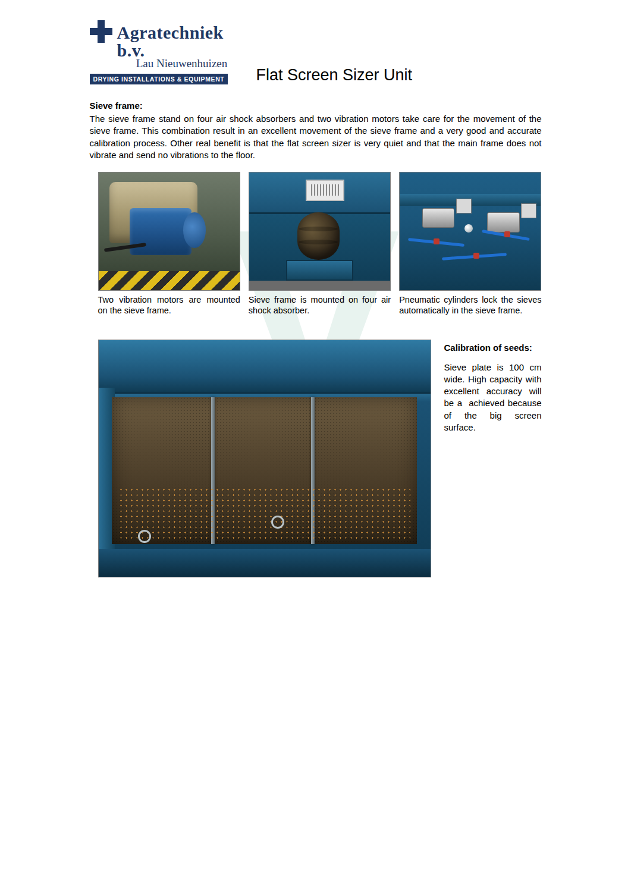V
Agratechniek b.v.
Lau Nieuwenhuizen
DRYING INSTALLATIONS & EQUIPMENT
Flat Screen Sizer Unit
Sieve frame:
The sieve frame stand on four air shock absorbers and two vibration motors take care for the movement of the sieve frame. This combination result in an excellent movement of the sieve frame and a very good and accurate calibration process. Other real benefit is that the flat screen sizer is very quiet and that the main frame does not vibrate and send no vibrations to the floor.
Two vibration motors are mounted on the sieve frame.
Sieve frame is mounted on four air shock absorber.
Pneumatic cylinders lock the sieves automatically in the sieve frame.
Calibration of seeds:
Sieve plate is 100 cm wide. High capacity with excellent accuracy will be a achieved because of the big screen surface.